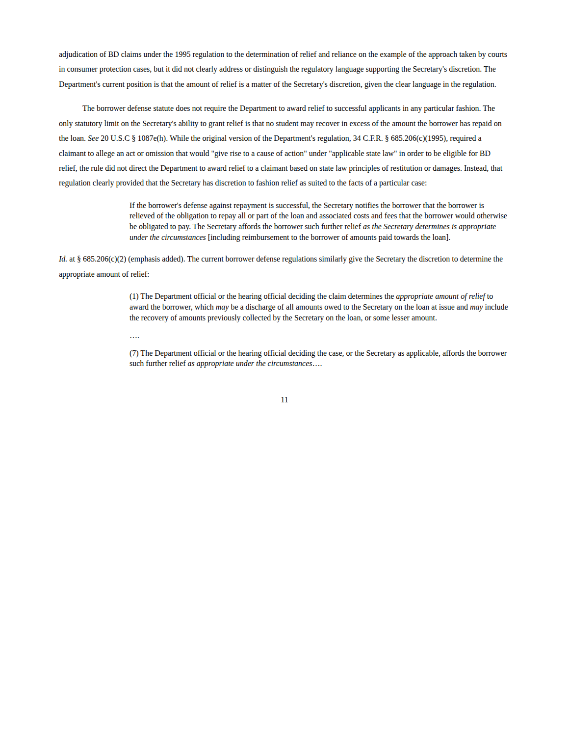adjudication of BD claims under the 1995 regulation to the determination of relief and reliance on the example of the approach taken by courts in consumer protection cases, but it did not clearly address or distinguish the regulatory language supporting the Secretary's discretion. The Department's current position is that the amount of relief is a matter of the Secretary's discretion, given the clear language in the regulation.
The borrower defense statute does not require the Department to award relief to successful applicants in any particular fashion. The only statutory limit on the Secretary's ability to grant relief is that no student may recover in excess of the amount the borrower has repaid on the loan. See 20 U.S.C § 1087e(h). While the original version of the Department's regulation, 34 C.F.R. § 685.206(c)(1995), required a claimant to allege an act or omission that would "give rise to a cause of action" under "applicable state law" in order to be eligible for BD relief, the rule did not direct the Department to award relief to a claimant based on state law principles of restitution or damages. Instead, that regulation clearly provided that the Secretary has discretion to fashion relief as suited to the facts of a particular case:
If the borrower's defense against repayment is successful, the Secretary notifies the borrower that the borrower is relieved of the obligation to repay all or part of the loan and associated costs and fees that the borrower would otherwise be obligated to pay. The Secretary affords the borrower such further relief as the Secretary determines is appropriate under the circumstances [including reimbursement to the borrower of amounts paid towards the loan].
Id. at § 685.206(c)(2) (emphasis added). The current borrower defense regulations similarly give the Secretary the discretion to determine the appropriate amount of relief:
(1) The Department official or the hearing official deciding the claim determines the appropriate amount of relief to award the borrower, which may be a discharge of all amounts owed to the Secretary on the loan at issue and may include the recovery of amounts previously collected by the Secretary on the loan, or some lesser amount.
….
(7) The Department official or the hearing official deciding the case, or the Secretary as applicable, affords the borrower such further relief as appropriate under the circumstances….
11